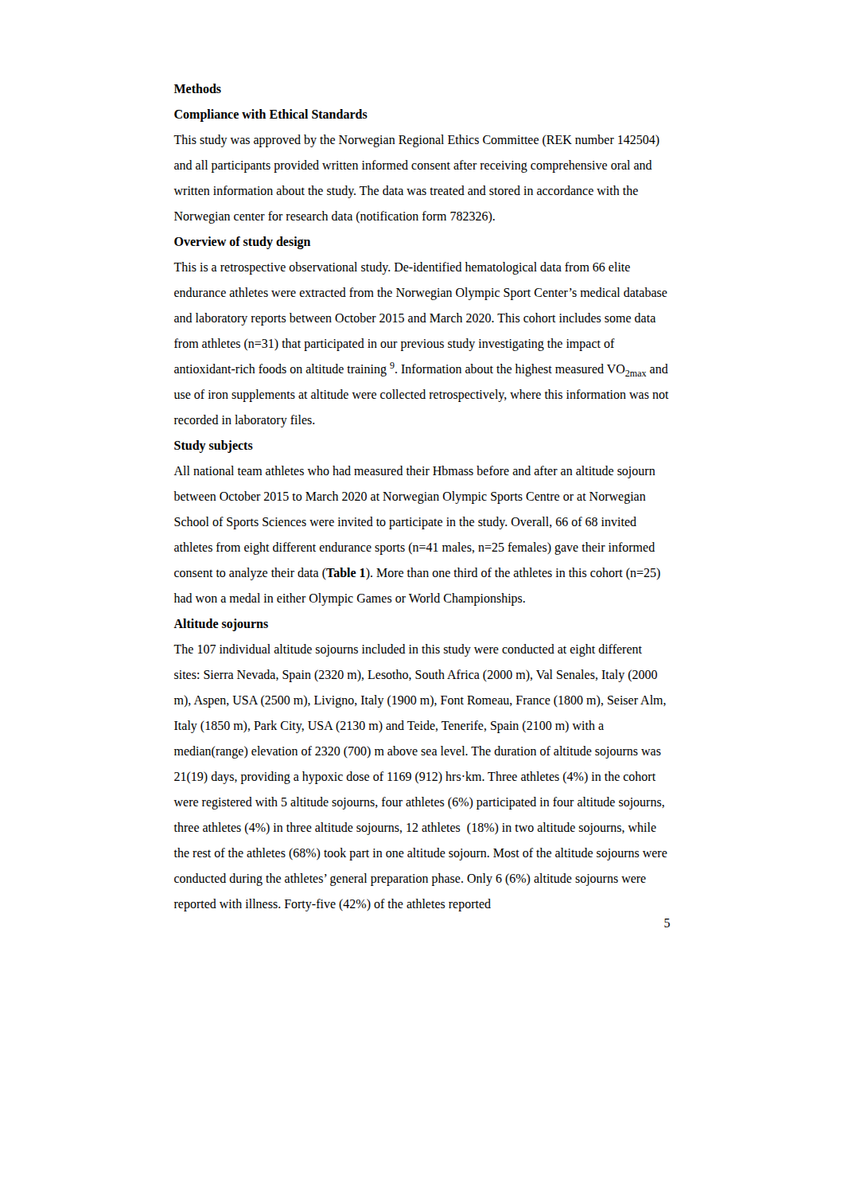Methods
Compliance with Ethical Standards
This study was approved by the Norwegian Regional Ethics Committee (REK number 142504) and all participants provided written informed consent after receiving comprehensive oral and written information about the study. The data was treated and stored in accordance with the Norwegian center for research data (notification form 782326).
Overview of study design
This is a retrospective observational study. De-identified hematological data from 66 elite endurance athletes were extracted from the Norwegian Olympic Sport Center’s medical database and laboratory reports between October 2015 and March 2020. This cohort includes some data from athletes (n=31) that participated in our previous study investigating the impact of antioxidant-rich foods on altitude training 9. Information about the highest measured VO2max and use of iron supplements at altitude were collected retrospectively, where this information was not recorded in laboratory files.
Study subjects
All national team athletes who had measured their Hbmass before and after an altitude sojourn between October 2015 to March 2020 at Norwegian Olympic Sports Centre or at Norwegian School of Sports Sciences were invited to participate in the study. Overall, 66 of 68 invited athletes from eight different endurance sports (n=41 males, n=25 females) gave their informed consent to analyze their data (Table 1). More than one third of the athletes in this cohort (n=25) had won a medal in either Olympic Games or World Championships.
Altitude sojourns
The 107 individual altitude sojourns included in this study were conducted at eight different sites: Sierra Nevada, Spain (2320 m), Lesotho, South Africa (2000 m), Val Senales, Italy (2000 m), Aspen, USA (2500 m), Livigno, Italy (1900 m), Font Romeau, France (1800 m), Seiser Alm, Italy (1850 m), Park City, USA (2130 m) and Teide, Tenerife, Spain (2100 m) with a median(range) elevation of 2320 (700) m above sea level. The duration of altitude sojourns was 21(19) days, providing a hypoxic dose of 1169 (912) hrs·km. Three athletes (4%) in the cohort were registered with 5 altitude sojourns, four athletes (6%) participated in four altitude sojourns, three athletes (4%) in three altitude sojourns, 12 athletes (18%) in two altitude sojourns, while the rest of the athletes (68%) took part in one altitude sojourn. Most of the altitude sojourns were conducted during the athletes’ general preparation phase. Only 6 (6%) altitude sojourns were reported with illness. Forty-five (42%) of the athletes reported
5